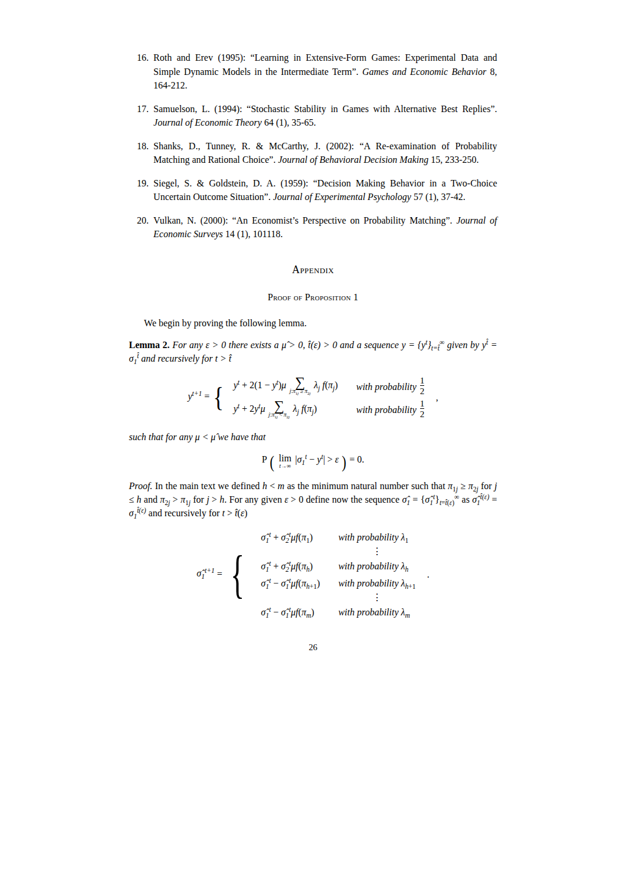16. Roth and Erev (1995): “Learning in Extensive-Form Games: Experimental Data and Simple Dynamic Models in the Intermediate Term”. Games and Economic Behavior 8, 164-212.
17. Samuelson, L. (1994): “Stochastic Stability in Games with Alternative Best Replies”. Journal of Economic Theory 64 (1), 35-65.
18. Shanks, D., Tunney, R. & McCarthy, J. (2002): “A Re-examination of Probability Matching and Rational Choice”. Journal of Behavioral Decision Making 15, 233-250.
19. Siegel, S. & Goldstein, D. A. (1959): “Decision Making Behavior in a Two-Choice Uncertain Outcome Situation”. Journal of Experimental Psychology 57 (1), 37-42.
20. Vulkan, N. (2000): “An Economist’s Perspective on Probability Matching”. Journal of Economic Surveys 14 (1), 101118.
Appendix
Proof of Proposition 1
We begin by proving the following lemma.
Lemma 2. For any ε > 0 there exists a μ̂ > 0, t̂(ε) > 0 and a sequence y = {yt}t=t̂∞ given by yt̂ = σ1t̂ and recursively for t > t̂
yt+1 = {
| y t + 2(1 − y t ) μ ∑ j : π 1 j ≥ π 2 j λ j f ( π j ) | with probability 1 2 |
| y t + 2 y t μ ∑ j : π 1 j < π 2 j λ j f ( π j ) | with probability 1 2 |
,
such that for any μ < μ̂ we have that
P ( lim t→∞ |σ1t − yt| > ε ) = 0.
Proof. In the main text we defined h < m as the minimum natural number such that π1j ≥ π2j for j ≤ h and π2j > π1j for j > h. For any given ε > 0 define now the sequence σ̂1 = {σ̂1t}t=t̂(ε)∞ as σ̂1t̂(ε) = σ1t̂(ε) and recursively for t > t̂(ε)
σ̂1t+1 = {
| σ̂ 1 t + σ̂ 2 t μ f ( π 1 ) | with probability λ 1 |
| | ⋮ |
| σ̂ 1 t + σ̂ 2 t μ f ( π h ) | with probability λ h |
| σ̂ 1 t − σ̂ 1 t μ f ( π h +1 ) | with probability λ h +1 |
| | ⋮ |
| σ̂ 1 t − σ̂ 1 t μ f ( π m ) | with probability λ m |
.
26